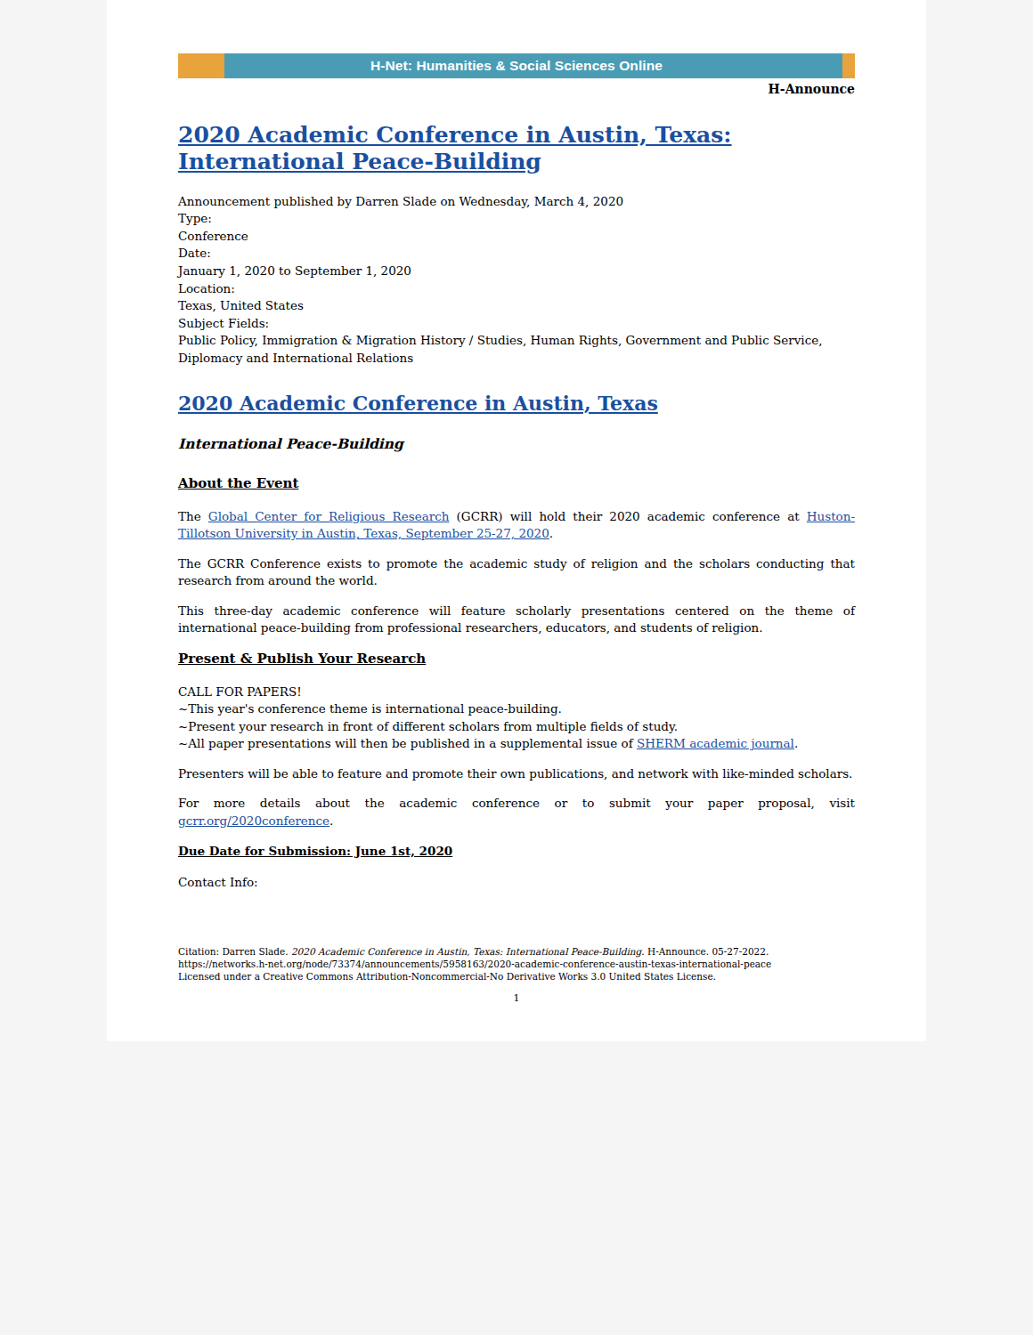H-Net: Humanities & Social Sciences Online
H-Announce
2020 Academic Conference in Austin, Texas: International Peace-Building
Announcement published by Darren Slade on Wednesday, March 4, 2020
Type:
Conference
Date:
January 1, 2020 to September 1, 2020
Location:
Texas, United States
Subject Fields:
Public Policy, Immigration & Migration History / Studies, Human Rights, Government and Public Service, Diplomacy and International Relations
2020 Academic Conference in Austin, Texas
International Peace-Building
About the Event
The Global Center for Religious Research (GCRR) will hold their 2020 academic conference at Huston-Tillotson University in Austin, Texas, September 25-27, 2020.
The GCRR Conference exists to promote the academic study of religion and the scholars conducting that research from around the world.
This three-day academic conference will feature scholarly presentations centered on the theme of international peace-building from professional researchers, educators, and students of religion.
Present & Publish Your Research
CALL FOR PAPERS!
~This year's conference theme is international peace-building.
~Present your research in front of different scholars from multiple fields of study.
~All paper presentations will then be published in a supplemental issue of SHERM academic journal.
Presenters will be able to feature and promote their own publications, and network with like-minded scholars.
For more details about the academic conference or to submit your paper proposal, visit gcrr.org/2020conference.
Due Date for Submission: June 1st, 2020
Contact Info:
Citation: Darren Slade. 2020 Academic Conference in Austin, Texas: International Peace-Building. H-Announce. 05-27-2022.
https://networks.h-net.org/node/73374/announcements/5958163/2020-academic-conference-austin-texas-international-peace
Licensed under a Creative Commons Attribution-Noncommercial-No Derivative Works 3.0 United States License.
1